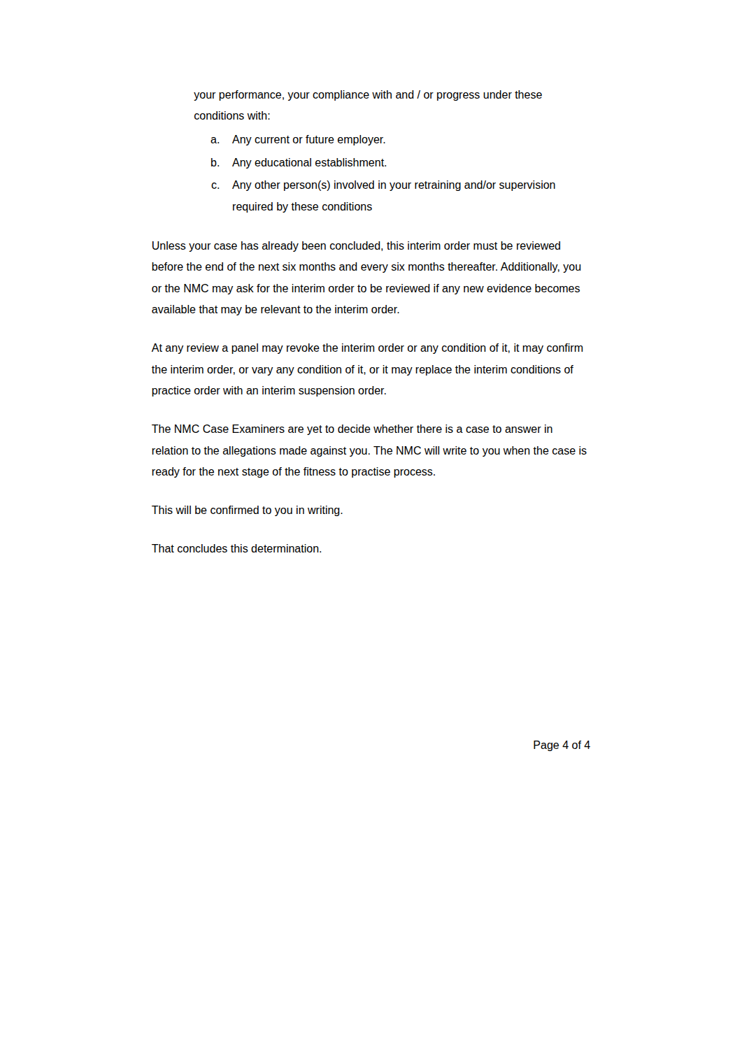your performance, your compliance with and / or progress under these conditions with:
Any current or future employer.
Any educational establishment.
Any other person(s) involved in your retraining and/or supervision required by these conditions
Unless your case has already been concluded, this interim order must be reviewed before the end of the next six months and every six months thereafter. Additionally, you or the NMC may ask for the interim order to be reviewed if any new evidence becomes available that may be relevant to the interim order.
At any review a panel may revoke the interim order or any condition of it, it may confirm the interim order, or vary any condition of it, or it may replace the interim conditions of practice order with an interim suspension order.
The NMC Case Examiners are yet to decide whether there is a case to answer in relation to the allegations made against you. The NMC will write to you when the case is ready for the next stage of the fitness to practise process.
This will be confirmed to you in writing.
That concludes this determination.
Page 4 of 4